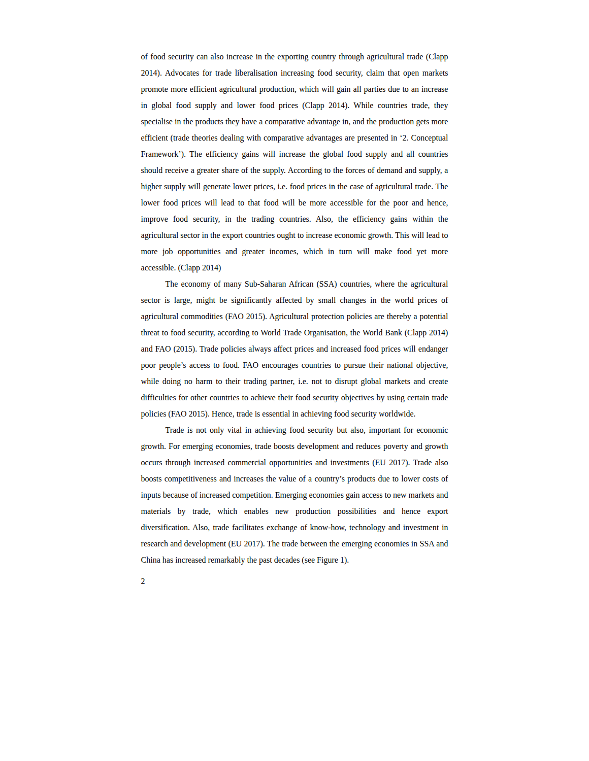of food security can also increase in the exporting country through agricultural trade (Clapp 2014). Advocates for trade liberalisation increasing food security, claim that open markets promote more efficient agricultural production, which will gain all parties due to an increase in global food supply and lower food prices (Clapp 2014). While countries trade, they specialise in the products they have a comparative advantage in, and the production gets more efficient (trade theories dealing with comparative advantages are presented in ‘2. Conceptual Framework’). The efficiency gains will increase the global food supply and all countries should receive a greater share of the supply. According to the forces of demand and supply, a higher supply will generate lower prices, i.e. food prices in the case of agricultural trade. The lower food prices will lead to that food will be more accessible for the poor and hence, improve food security, in the trading countries. Also, the efficiency gains within the agricultural sector in the export countries ought to increase economic growth. This will lead to more job opportunities and greater incomes, which in turn will make food yet more accessible. (Clapp 2014)
The economy of many Sub-Saharan African (SSA) countries, where the agricultural sector is large, might be significantly affected by small changes in the world prices of agricultural commodities (FAO 2015). Agricultural protection policies are thereby a potential threat to food security, according to World Trade Organisation, the World Bank (Clapp 2014) and FAO (2015). Trade policies always affect prices and increased food prices will endanger poor people’s access to food. FAO encourages countries to pursue their national objective, while doing no harm to their trading partner, i.e. not to disrupt global markets and create difficulties for other countries to achieve their food security objectives by using certain trade policies (FAO 2015). Hence, trade is essential in achieving food security worldwide.
Trade is not only vital in achieving food security but also, important for economic growth. For emerging economies, trade boosts development and reduces poverty and growth occurs through increased commercial opportunities and investments (EU 2017). Trade also boosts competitiveness and increases the value of a country’s products due to lower costs of inputs because of increased competition. Emerging economies gain access to new markets and materials by trade, which enables new production possibilities and hence export diversification. Also, trade facilitates exchange of know-how, technology and investment in research and development (EU 2017). The trade between the emerging economies in SSA and China has increased remarkably the past decades (see Figure 1).
2